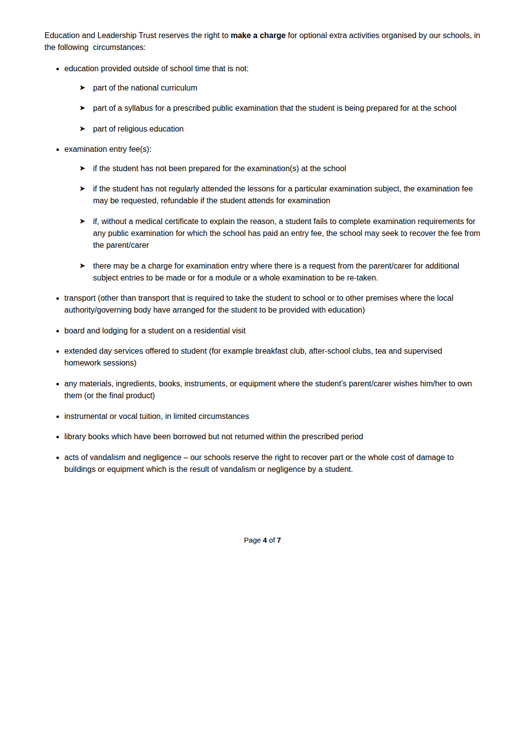Education and Leadership Trust reserves the right to make a charge for optional extra activities organised by our schools, in the following circumstances:
education provided outside of school time that is not:
part of the national curriculum
part of a syllabus for a prescribed public examination that the student is being prepared for at the school
part of religious education
examination entry fee(s):
if the student has not been prepared for the examination(s) at the school
if the student has not regularly attended the lessons for a particular examination subject, the examination fee may be requested, refundable if the student attends for examination
if, without a medical certificate to explain the reason, a student fails to complete examination requirements for any public examination for which the school has paid an entry fee, the school may seek to recover the fee from the parent/carer
there may be a charge for examination entry where there is a request from the parent/carer for additional subject entries to be made or for a module or a whole examination to be re-taken.
transport (other than transport that is required to take the student to school or to other premises where the local authority/governing body have arranged for the student to be provided with education)
board and lodging for a student on a residential visit
extended day services offered to student (for example breakfast club, after-school clubs, tea and supervised homework sessions)
any materials, ingredients, books, instruments, or equipment where the student's parent/carer wishes him/her to own them (or the final product)
instrumental or vocal tuition, in limited circumstances
library books which have been borrowed but not returned within the prescribed period
acts of vandalism and negligence – our schools reserve the right to recover part or the whole cost of damage to buildings or equipment which is the result of vandalism or negligence by a student.
Page 4 of 7